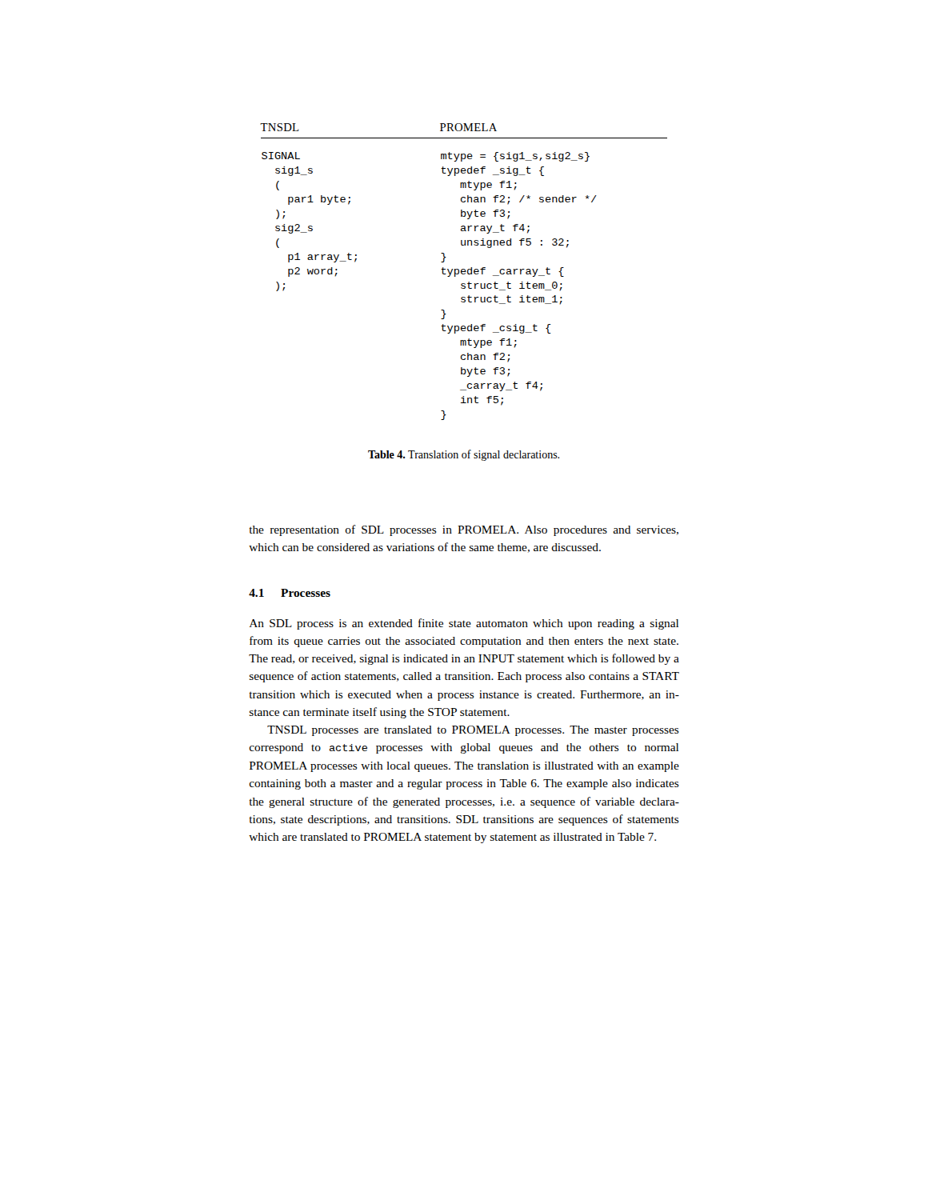| TNSDL | PROMELA |
| --- | --- |
| SIGNAL sig1_s ( par1 byte; ); sig2_s ( p1 array_t; p2 word; ); | mtype = {sig1_s,sig2_s} typedef _sig_t { mtype f1; chan f2; /* sender */ byte f3; array_t f4; unsigned f5 : 32; } typedef _carray_t { struct_t item_0; struct_t item_1; } typedef _csig_t { mtype f1; chan f2; byte f3; _carray_t f4; int f5; } |
Table 4. Translation of signal declarations.
the representation of SDL processes in PROMELA. Also procedures and services, which can be considered as variations of the same theme, are discussed.
4.1 Processes
An SDL process is an extended finite state automaton which upon reading a signal from its queue carries out the associated computation and then enters the next state. The read, or received, signal is indicated in an INPUT statement which is followed by a sequence of action statements, called a transition. Each process also contains a START transition which is executed when a process instance is created. Furthermore, an instance can terminate itself using the STOP statement.
TNSDL processes are translated to PROMELA processes. The master processes correspond to active processes with global queues and the others to normal PROMELA processes with local queues. The translation is illustrated with an example containing both a master and a regular process in Table 6. The example also indicates the general structure of the generated processes, i.e. a sequence of variable declarations, state descriptions, and transitions. SDL transitions are sequences of statements which are translated to PROMELA statement by statement as illustrated in Table 7.